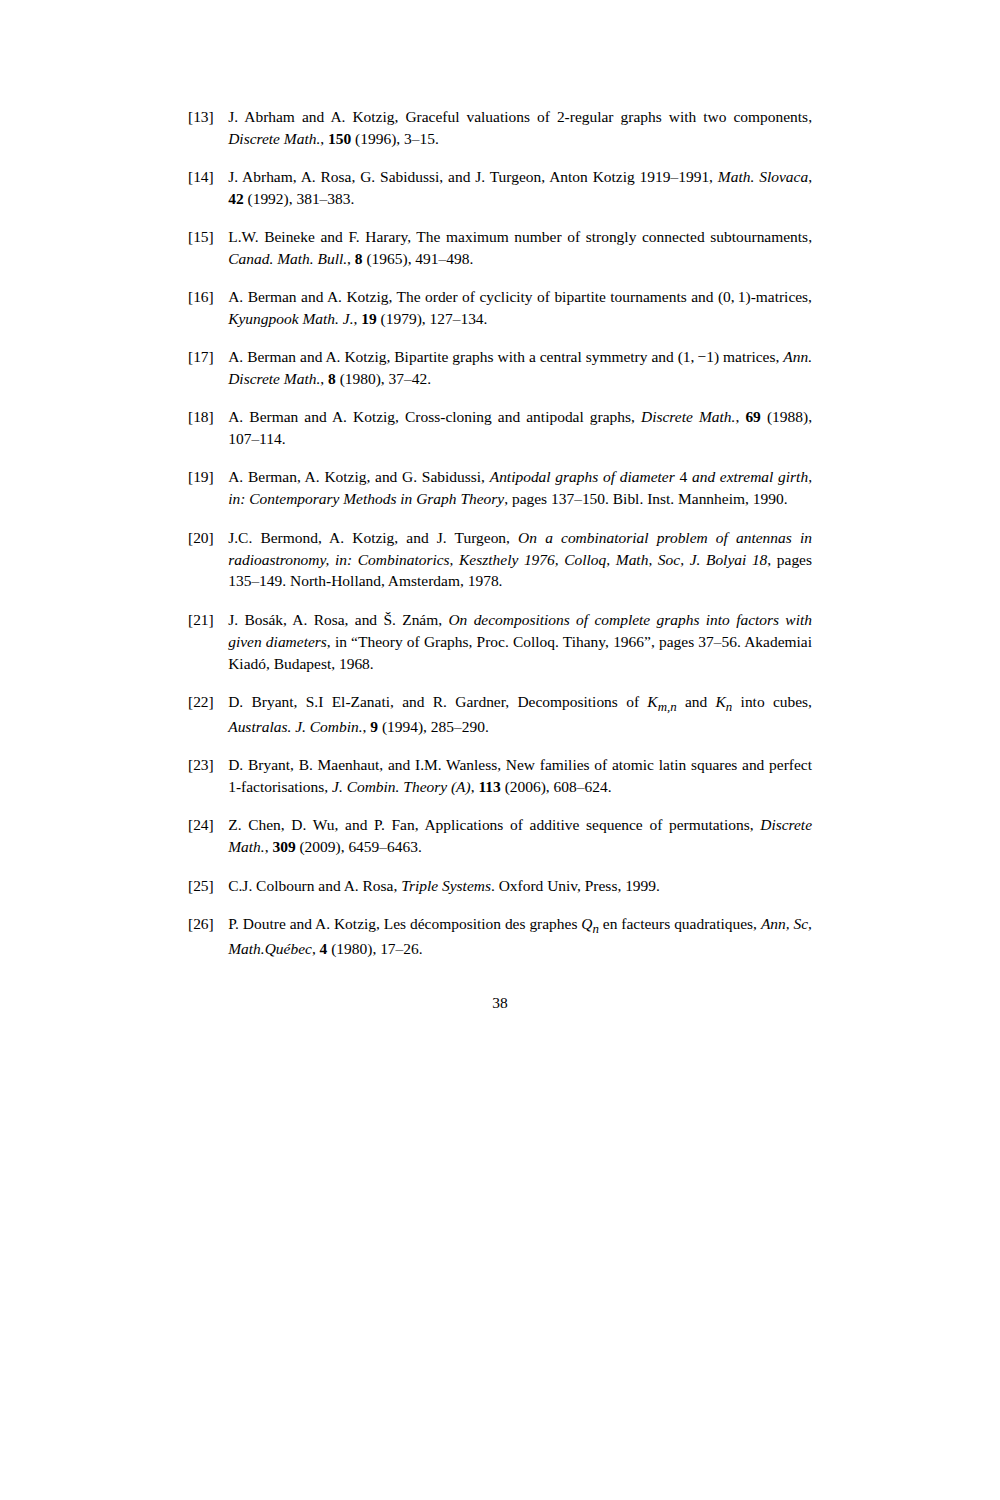[13] J. Abrham and A. Kotzig, Graceful valuations of 2-regular graphs with two components, Discrete Math., 150 (1996), 3–15.
[14] J. Abrham, A. Rosa, G. Sabidussi, and J. Turgeon, Anton Kotzig 1919–1991, Math. Slovaca, 42 (1992), 381–383.
[15] L.W. Beineke and F. Harary, The maximum number of strongly connected subtournaments, Canad. Math. Bull., 8 (1965), 491–498.
[16] A. Berman and A. Kotzig, The order of cyclicity of bipartite tournaments and (0, 1)-matrices, Kyungpook Math. J., 19 (1979), 127–134.
[17] A. Berman and A. Kotzig, Bipartite graphs with a central symmetry and (1, −1) matrices, Ann. Discrete Math., 8 (1980), 37–42.
[18] A. Berman and A. Kotzig, Cross-cloning and antipodal graphs, Discrete Math., 69 (1988), 107–114.
[19] A. Berman, A. Kotzig, and G. Sabidussi, Antipodal graphs of diameter 4 and extremal girth, in: Contemporary Methods in Graph Theory, pages 137–150. Bibl. Inst. Mannheim, 1990.
[20] J.C. Bermond, A. Kotzig, and J. Turgeon, On a combinatorial problem of antennas in radioastronomy, in: Combinatorics, Keszthely 1976, Colloq, Math, Soc, J. Bolyai 18, pages 135–149. North-Holland, Amsterdam, 1978.
[21] J. Bosák, A. Rosa, and Š. Znám, On decompositions of complete graphs into factors with given diameters, in “Theory of Graphs, Proc. Colloq. Tihany, 1966”, pages 37–56. Akademiai Kiadó, Budapest, 1968.
[22] D. Bryant, S.I El-Zanati, and R. Gardner, Decompositions of Km,n and Kn into cubes, Australas. J. Combin., 9 (1994), 285–290.
[23] D. Bryant, B. Maenhaut, and I.M. Wanless, New families of atomic latin squares and perfect 1-factorisations, J. Combin. Theory (A), 113 (2006), 608–624.
[24] Z. Chen, D. Wu, and P. Fan, Applications of additive sequence of permutations, Discrete Math., 309 (2009), 6459–6463.
[25] C.J. Colbourn and A. Rosa, Triple Systems. Oxford Univ, Press, 1999.
[26] P. Doutre and A. Kotzig, Les décomposition des graphes Qn en facteurs quadratiques, Ann, Sc, Math.Québec, 4 (1980), 17–26.
38